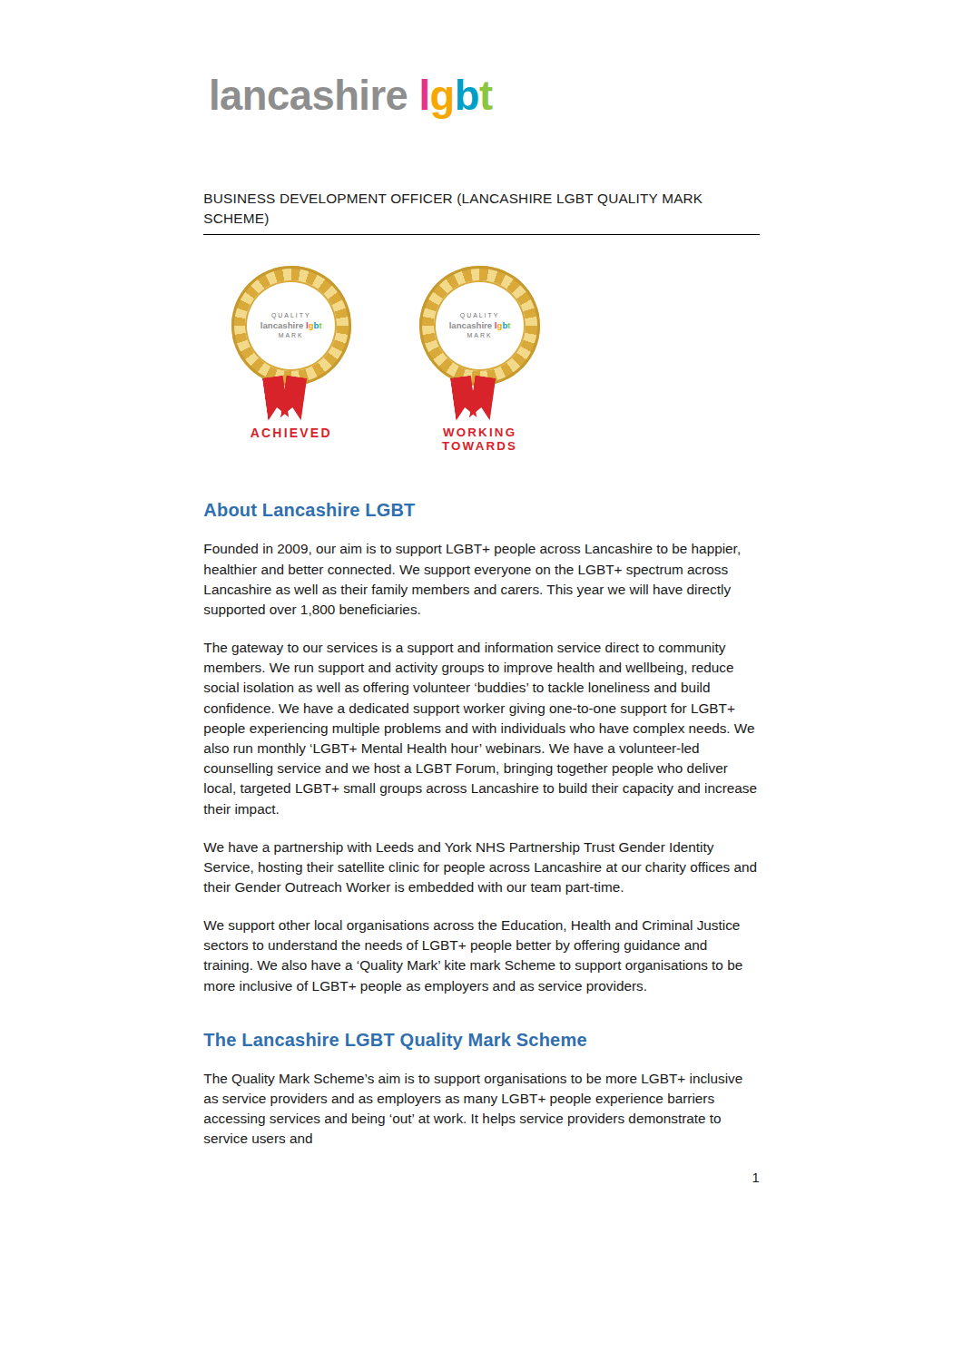lancashire lgbt
BUSINESS DEVELOPMENT OFFICER (LANCASHIRE LGBT QUALITY MARK SCHEME)
Quality
lancashire lgbt
Mark
Achieved
Quality
lancashire lgbt
Mark
Working
Towards
About Lancashire LGBT
Founded in 2009, our aim is to support LGBT+ people across Lancashire to be happier, healthier and better connected. We support everyone on the LGBT+ spectrum across Lancashire as well as their family members and carers. This year we will have directly supported over 1,800 beneficiaries.
The gateway to our services is a support and information service direct to community members. We run support and activity groups to improve health and wellbeing, reduce social isolation as well as offering volunteer ‘buddies’ to tackle loneliness and build confidence. We have a dedicated support worker giving one-to-one support for LGBT+ people experiencing multiple problems and with individuals who have complex needs. We also run monthly ‘LGBT+ Mental Health hour’ webinars. We have a volunteer-led counselling service and we host a LGBT Forum, bringing together people who deliver local, targeted LGBT+ small groups across Lancashire to build their capacity and increase their impact.
We have a partnership with Leeds and York NHS Partnership Trust Gender Identity Service, hosting their satellite clinic for people across Lancashire at our charity offices and their Gender Outreach Worker is embedded with our team part-time.
We support other local organisations across the Education, Health and Criminal Justice sectors to understand the needs of LGBT+ people better by offering guidance and training. We also have a ‘Quality Mark’ kite mark Scheme to support organisations to be more inclusive of LGBT+ people as employers and as service providers.
The Lancashire LGBT Quality Mark Scheme
The Quality Mark Scheme’s aim is to support organisations to be more LGBT+ inclusive as service providers and as employers as many LGBT+ people experience barriers accessing services and being ‘out’ at work. It helps service providers demonstrate to service users and
1